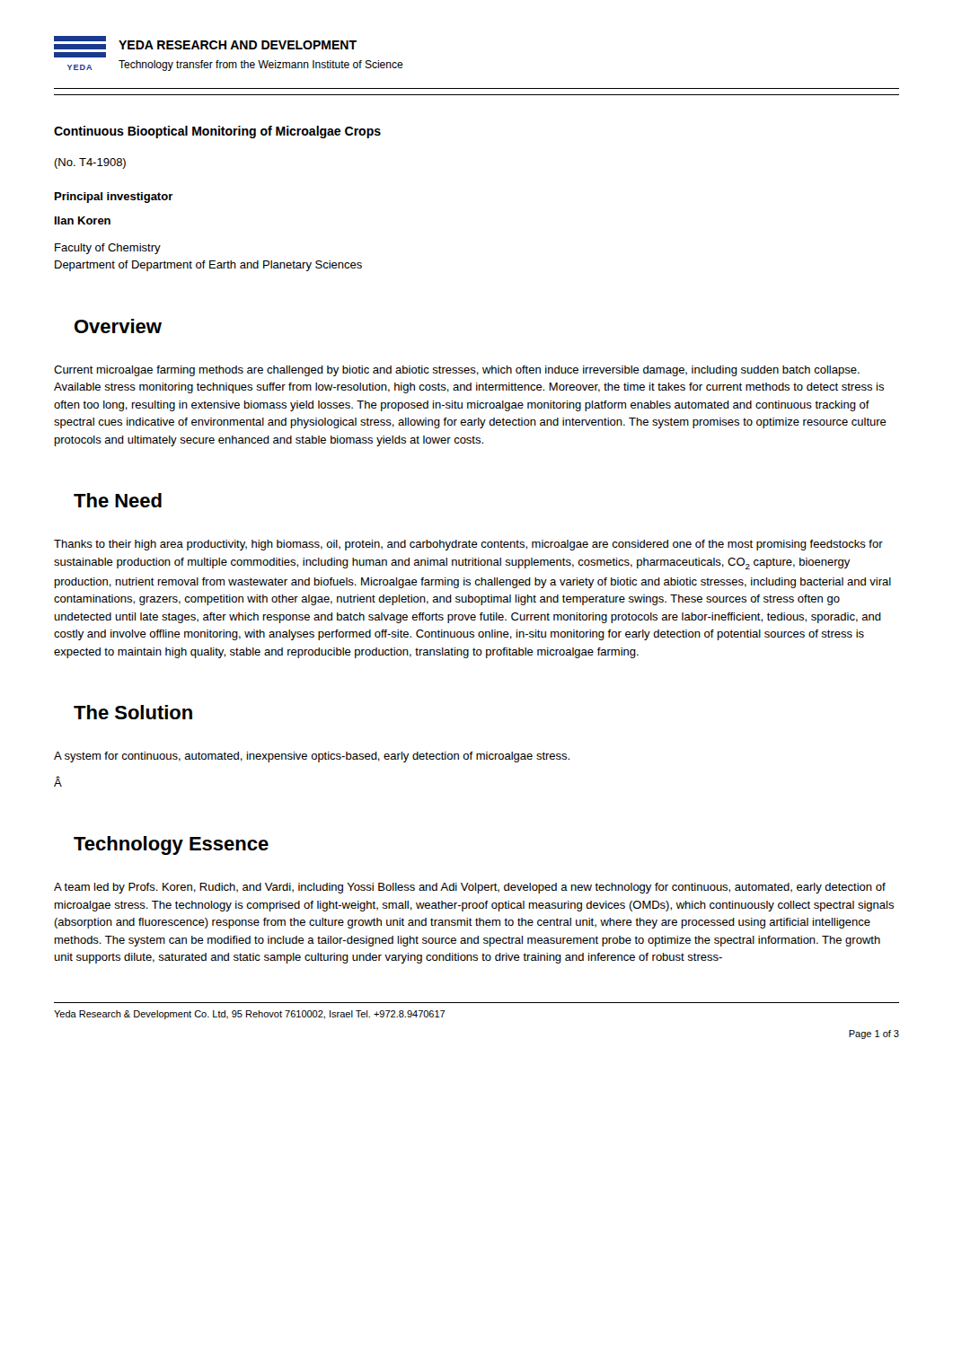YEDA
YEDA RESEARCH AND DEVELOPMENT
Technology transfer from the Weizmann Institute of Science
Continuous Biooptical Monitoring of Microalgae Crops
(No. T4-1908)
Principal investigator
Ilan Koren
Faculty of Chemistry
Department of Department of Earth and Planetary Sciences
Overview
Current microalgae farming methods are challenged by biotic and abiotic stresses, which often induce irreversible damage, including sudden batch collapse. Available stress monitoring techniques suffer from low-resolution, high costs, and intermittence. Moreover, the time it takes for current methods to detect stress is often too long, resulting in extensive biomass yield losses. The proposed in-situ microalgae monitoring platform enables automated and continuous tracking of spectral cues indicative of environmental and physiological stress, allowing for early detection and intervention. The system promises to optimize resource culture protocols and ultimately secure enhanced and stable biomass yields at lower costs.
The Need
Thanks to their high area productivity, high biomass, oil, protein, and carbohydrate contents, microalgae are considered one of the most promising feedstocks for sustainable production of multiple commodities, including human and animal nutritional supplements, cosmetics, pharmaceuticals, CO2 capture, bioenergy production, nutrient removal from wastewater and biofuels. Microalgae farming is challenged by a variety of biotic and abiotic stresses, including bacterial and viral contaminations, grazers, competition with other algae, nutrient depletion, and suboptimal light and temperature swings. These sources of stress often go undetected until late stages, after which response and batch salvage efforts prove futile. Current monitoring protocols are labor-inefficient, tedious, sporadic, and costly and involve offline monitoring, with analyses performed off-site. Continuous online, in-situ monitoring for early detection of potential sources of stress is expected to maintain high quality, stable and reproducible production, translating to profitable microalgae farming.
The Solution
A system for continuous, automated, inexpensive optics-based, early detection of microalgae stress.
Â
Technology Essence
A team led by Profs. Koren, Rudich, and Vardi, including Yossi Bolless and Adi Volpert, developed a new technology for continuous, automated, early detection of microalgae stress. The technology is comprised of light-weight, small, weather-proof optical measuring devices (OMDs), which continuously collect spectral signals (absorption and fluorescence) response from the culture growth unit and transmit them to the central unit, where they are processed using artificial intelligence methods. The system can be modified to include a tailor-designed light source and spectral measurement probe to optimize the spectral information. The growth unit supports dilute, saturated and static sample culturing under varying conditions to drive training and inference of robust stress-
Yeda Research & Development Co. Ltd, 95 Rehovot 7610002, Israel Tel. +972.8.9470617
Page 1 of 3